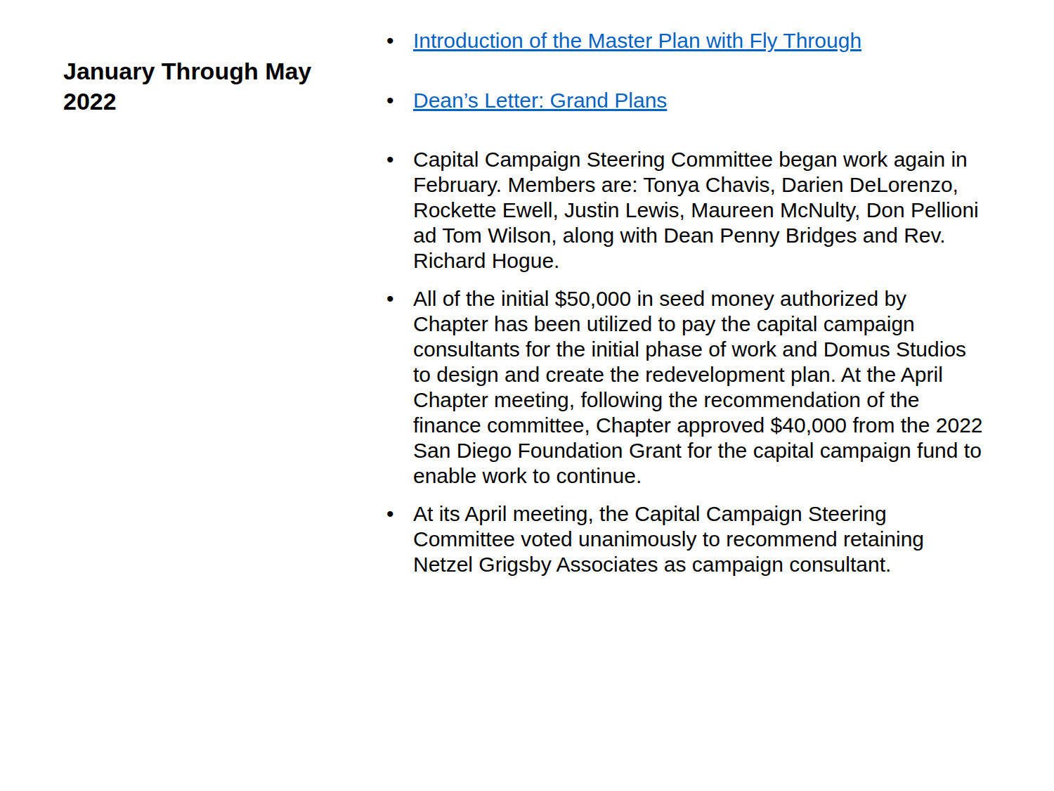January Through May 2022
Introduction of the Master Plan with Fly Through
Dean’s Letter: Grand Plans
Capital Campaign Steering Committee began work again in February. Members are: Tonya Chavis, Darien DeLorenzo, Rockette Ewell, Justin Lewis, Maureen McNulty, Don Pellioni ad Tom Wilson, along with Dean Penny Bridges and Rev. Richard Hogue.
All of the initial $50,000 in seed money authorized by Chapter has been utilized to pay the capital campaign consultants for the initial phase of work and Domus Studios to design and create the redevelopment plan. At the April Chapter meeting, following the recommendation of the finance committee, Chapter approved $40,000 from the 2022 San Diego Foundation Grant for the capital campaign fund to enable work to continue.
At its April meeting, the Capital Campaign Steering Committee voted unanimously to recommend retaining Netzel Grigsby Associates as campaign consultant.